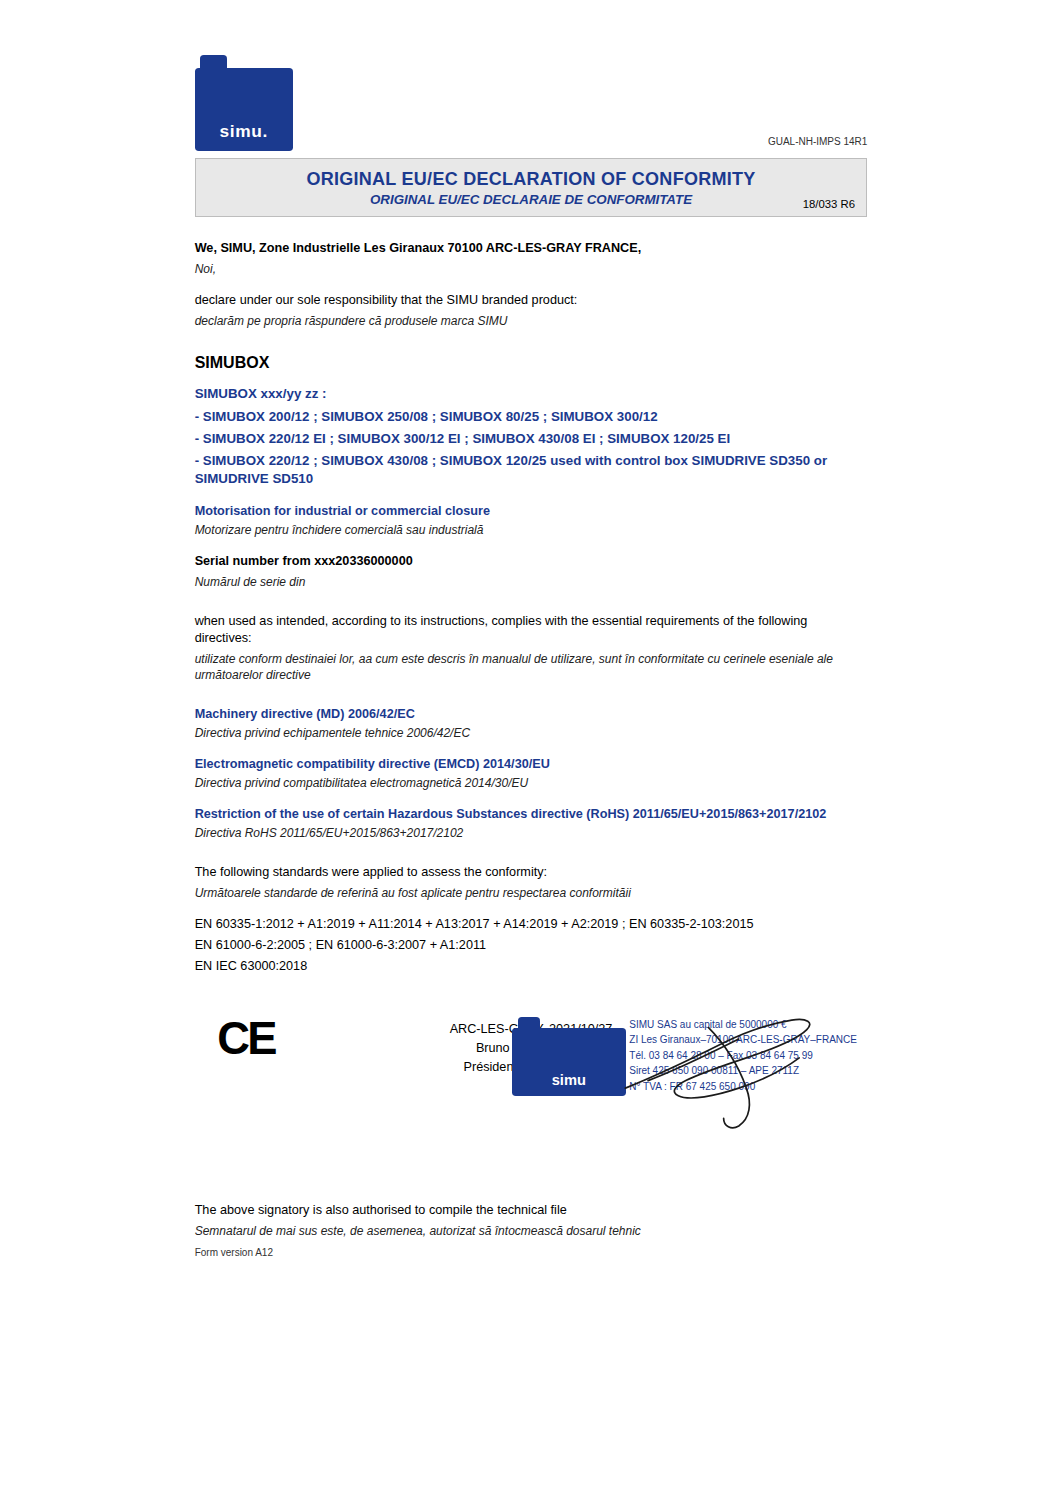simu.
GUAL-NH-IMPS 14R1
ORIGINAL EU/EC DECLARATION OF CONFORMITY
ORIGINAL EU/EC DECLARAIE DE CONFORMITATE
18/033 R6
We, SIMU, Zone Industrielle Les Giranaux 70100 ARC-LES-GRAY FRANCE,
Noi,
declare under our sole responsibility that the SIMU branded product:
declarăm pe propria răspundere că produsele marca SIMU
SIMUBOX
SIMUBOX xxx/yy zz :
- SIMUBOX 200/12 ; SIMUBOX 250/08 ; SIMUBOX 80/25 ; SIMUBOX 300/12
- SIMUBOX 220/12 EI ; SIMUBOX 300/12 EI ; SIMUBOX 430/08 EI ; SIMUBOX 120/25 EI
- SIMUBOX 220/12 ; SIMUBOX 430/08 ; SIMUBOX 120/25 used with control box SIMUDRIVE SD350 or SIMUDRIVE SD510
Motorisation for industrial or commercial closure
Motorizare pentru închidere comercială sau industrială
Serial number from xxx20336000000
Numărul de serie din
when used as intended, according to its instructions, complies with the essential requirements of the following directives:
utilizate conform destinaiei lor, aa cum este descris în manualul de utilizare, sunt în conformitate cu cerinele eseniale ale următoarelor directive
Machinery directive (MD) 2006/42/EC
Directiva privind echipamentele tehnice 2006/42/EC
Electromagnetic compatibility directive (EMCD) 2014/30/EU
Directiva privind compatibilitatea electromagnetică 2014/30/EU
Restriction of the use of certain Hazardous Substances directive (RoHS) 2011/65/EU+2015/863+2017/2102
Directiva RoHS 2011/65/EU+2015/863+2017/2102
The following standards were applied to assess the conformity:
Următoarele standarde de referină au fost aplicate pentru respectarea conformităii
EN 60335-1:2012 + A1:2019 + A11:2014 + A13:2017 + A14:2019 + A2:2019 ; EN 60335-2-103:2015
EN 61000-6-2:2005 ; EN 61000-6-3:2007 + A1:2011
EN IEC 63000:2018
CE
ARC-LES-GRAY, 2021/10/27
Bruno STRAGLIATI
Président de SIMU SAS
simu
SIMU SAS au capital de 5000000 € ZI Les Giranaux–70100 ARC-LES-GRAY–FRANCE Tél. 03 84 64 28 00 – Fax 03 84 64 75 99 Siret 425 650 090 00811 – APE 2711Z N° TVA : FR 67 425 650 090
The above signatory is also authorised to compile the technical file
Semnatarul de mai sus este, de asemenea, autorizat să întocmească dosarul tehnic
Form version A12